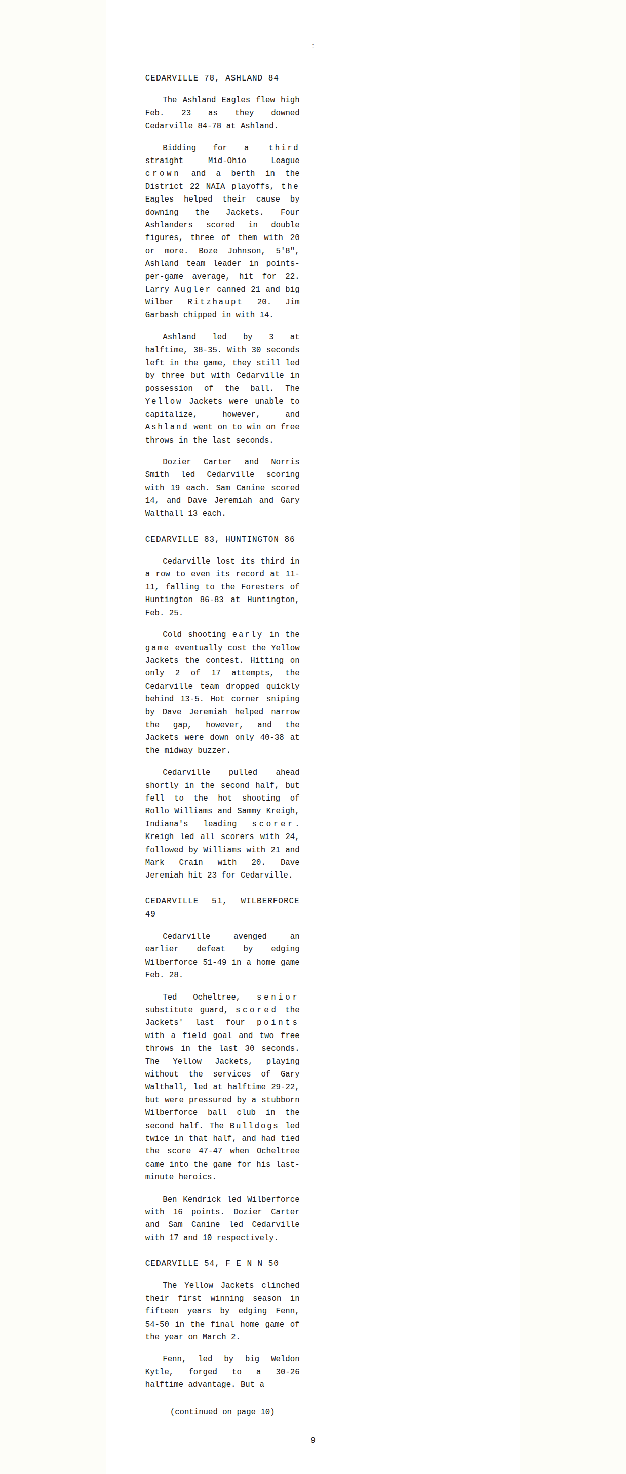ː
CEDARVILLE 78, ASHLAND 84
The Ashland Eagles flew high Feb. 23 as they downed Cedarville 84-78 at Ashland.
Bidding for a third straight Mid-Ohio League crown and a berth in the District 22 NAIA playoffs, the Eagles helped their cause by downing the Jackets. Four Ashlanders scored in double figures, three of them with 20 or more. Boze Johnson, 5'8", Ashland team leader in points-per-game average, hit for 22. Larry Augler canned 21 and big Wilber Ritzhaupt 20. Jim Garbash chipped in with 14.
Ashland led by 3 at halftime, 38-35. With 30 seconds left in the game, they still led by three but with Cedarville in possession of the ball. The Yellow Jackets were unable to capitalize, however, and Ashland went on to win on free throws in the last seconds.
Dozier Carter and Norris Smith led Cedarville scoring with 19 each. Sam Canine scored 14, and Dave Jeremiah and Gary Walthall 13 each.
CEDARVILLE 83, HUNTINGTON 86
Cedarville lost its third in a row to even its record at 11-11, falling to the Foresters of Huntington 86-83 at Huntington, Feb. 25.
Cold shooting early in the game eventually cost the Yellow Jackets the contest. Hitting on only 2 of 17 attempts, the Cedarville team dropped quickly behind 13-5. Hot corner sniping by Dave Jeremiah helped narrow the gap, however, and the Jackets were down only 40-38 at the midway buzzer.
Cedarville pulled ahead shortly in the second half, but fell to the hot shooting of Rollo Williams and Sammy Kreigh, Indiana's leading scorer. Kreigh led all scorers with 24, followed by Williams with 21 and Mark Crain with 20. Dave Jeremiah hit 23 for Cedarville.
CEDARVILLE 51, WILBERFORCE 49
Cedarville avenged an earlier defeat by edging Wilberforce 51-49 in a home game Feb. 28.
Ted Ocheltree, senior substitute guard, scored the Jackets' last four points with a field goal and two free throws in the last 30 seconds. The Yellow Jackets, playing without the services of Gary Walthall, led at halftime 29-22, but were pressured by a stubborn Wilberforce ball club in the second half. The Bulldogs led twice in that half, and had tied the score 47-47 when Ocheltree came into the game for his last-minute heroics.
Ben Kendrick led Wilberforce with 16 points. Dozier Carter and Sam Canine led Cedarville with 17 and 10 respectively.
CEDARVILLE 54, F E N N 50
The Yellow Jackets clinched their first winning season in fifteen years by edging Fenn, 54-50 in the final home game of the year on March 2.
Fenn, led by big Weldon Kytle, forged to a 30-26 halftime advantage. But a
(continued on page 10)
9